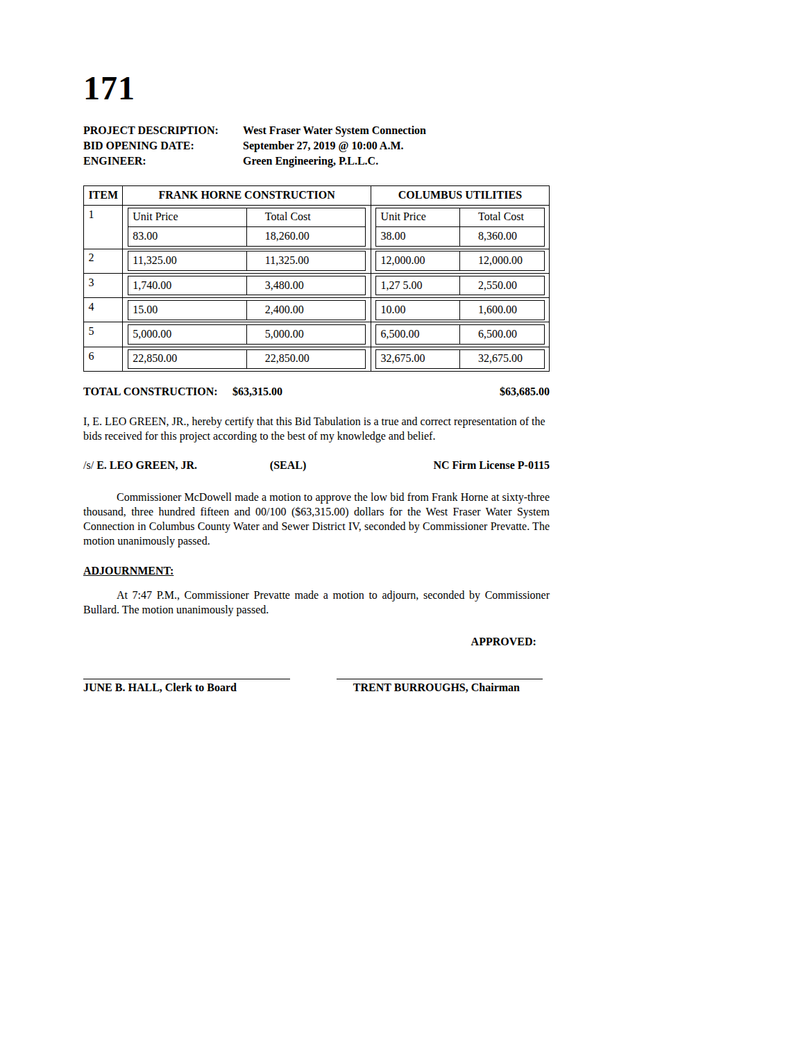171
| PROJECT DESCRIPTION: | West Fraser Water System Connection |
| BID OPENING DATE: | September 27, 2019 @ 10:00 A.M. |
| ENGINEER: | Green Engineering, P.L.L.C. |
| ITEM | FRANK HORNE CONSTRUCTION | COLUMBUS UTILITIES |
| --- | --- | --- |
| 1 | / Unit Price / Total Cost / / 83.00 / 18,260.00 / | / Unit Price / Total Cost / / 38.00 / 8,360.00 / |
| 2 | / 11,325.00 / 11,325.00 / | / 12,000.00 / 12,000.00 / |
| 3 | / 1,740.00 / 3,480.00 / | / 1,27 5.00 / 2,550.00 / |
| 4 | / 15.00 / 2,400.00 / | / 10.00 / 1,600.00 / |
| 5 | / 5,000.00 / 5,000.00 / | / 6,500.00 / 6,500.00 / |
| 6 | / 22,850.00 / 22,850.00 / | / 32,675.00 / 32,675.00 / |
| TOTAL CONSTRUCTION: | $63,315.00 | $63,685.00 |
I, E. LEO GREEN, JR., hereby certify that this Bid Tabulation is a true and correct representation of the bids received for this project according to the best of my knowledge and belief.
| /s/ E. LEO GREEN, JR. | (SEAL) | NC Firm License P-0115 |
Commissioner McDowell made a motion to approve the low bid from Frank Horne at sixty-three thousand, three hundred fifteen and 00/100 ($63,315.00) dollars for the West Fraser Water System Connection in Columbus County Water and Sewer District IV, seconded by Commissioner Prevatte. The motion unanimously passed.
ADJOURNMENT:
At 7:47 P.M., Commissioner Prevatte made a motion to adjourn, seconded by Commissioner Bullard. The motion unanimously passed.
APPROVED:
| JUNE B. HALL, Clerk to Board | TRENT BURROUGHS, Chairman |